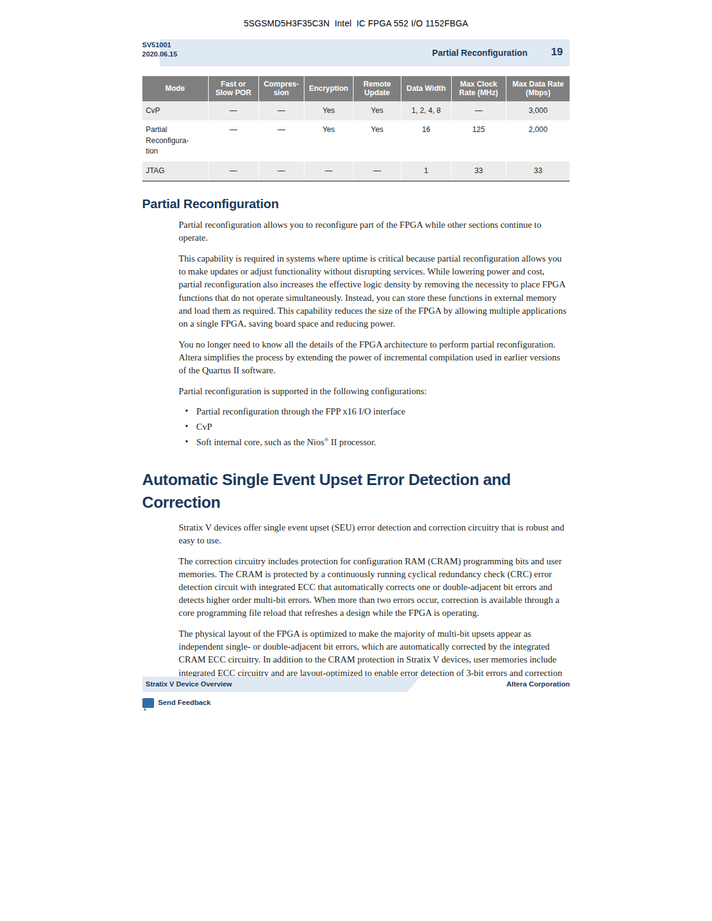5SGSMD5H3F35C3N Intel IC FPGA 552 I/O 1152FBGA
SV51001
2020.06.15
Partial Reconfiguration
19
| Mode | Fast or Slow POR | Compres- sion | Encryption | Remote Update | Data Width | Max Clock Rate (MHz) | Max Data Rate (Mbps) |
| --- | --- | --- | --- | --- | --- | --- | --- |
| CvP | — | — | Yes | Yes | 1, 2, 4, 8 | — | 3,000 |
| Partial Reconfigura- tion | — | — | Yes | Yes | 16 | 125 | 2,000 |
| JTAG | — | — | — | — | 1 | 33 | 33 |
Partial Reconfiguration
Partial reconfiguration allows you to reconfigure part of the FPGA while other sections continue to operate.
This capability is required in systems where uptime is critical because partial reconfiguration allows you to make updates or adjust functionality without disrupting services. While lowering power and cost, partial reconfiguration also increases the effective logic density by removing the necessity to place FPGA functions that do not operate simultaneously. Instead, you can store these functions in external memory and load them as required. This capability reduces the size of the FPGA by allowing multiple applications on a single FPGA, saving board space and reducing power.
You no longer need to know all the details of the FPGA architecture to perform partial reconfiguration. Altera simplifies the process by extending the power of incremental compilation used in earlier versions of the Quartus II software.
Partial reconfiguration is supported in the following configurations:
Partial reconfiguration through the FPP x16 I/O interface
CvP
Soft internal core, such as the Nios® II processor.
Automatic Single Event Upset Error Detection and Correction
Stratix V devices offer single event upset (SEU) error detection and correction circuitry that is robust and easy to use.
The correction circuitry includes protection for configuration RAM (CRAM) programming bits and user memories. The CRAM is protected by a continuously running cyclical redundancy check (CRC) error detection circuit with integrated ECC that automatically corrects one or double-adjacent bit errors and detects higher order multi-bit errors. When more than two errors occur, correction is available through a core programming file reload that refreshes a design while the FPGA is operating.
The physical layout of the FPGA is optimized to make the majority of multi-bit upsets appear as independent single- or double-adjacent bit errors, which are automatically corrected by the integrated CRAM ECC circuitry. In addition to the CRAM protection in Stratix V devices, user memories include integrated ECC circuitry and are layout-optimized to enable error detection of 3-bit errors and correction for 2-bit errors.
Stratix V Device Overview
Altera Corporation
Send Feedback